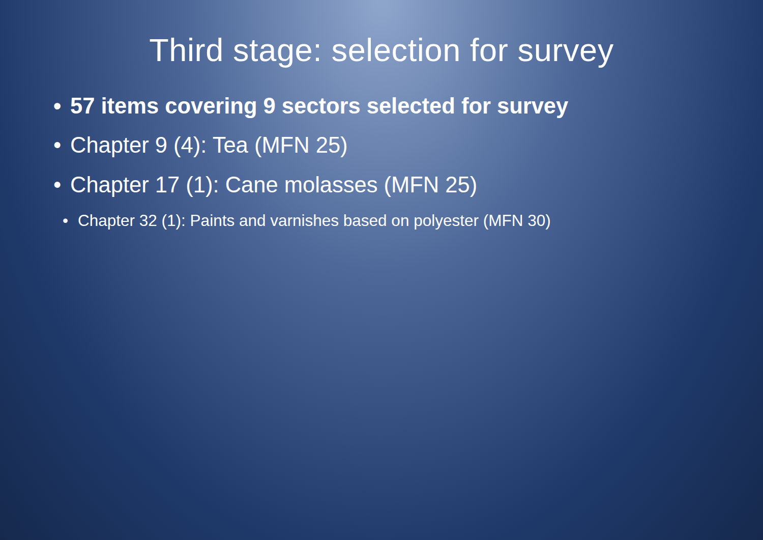Third stage: selection for survey
57 items covering 9 sectors selected for survey
Chapter 9 (4): Tea (MFN 25)
Chapter 17 (1): Cane molasses (MFN 25)
Chapter 32 (1): Paints and varnishes based on polyester (MFN 30)